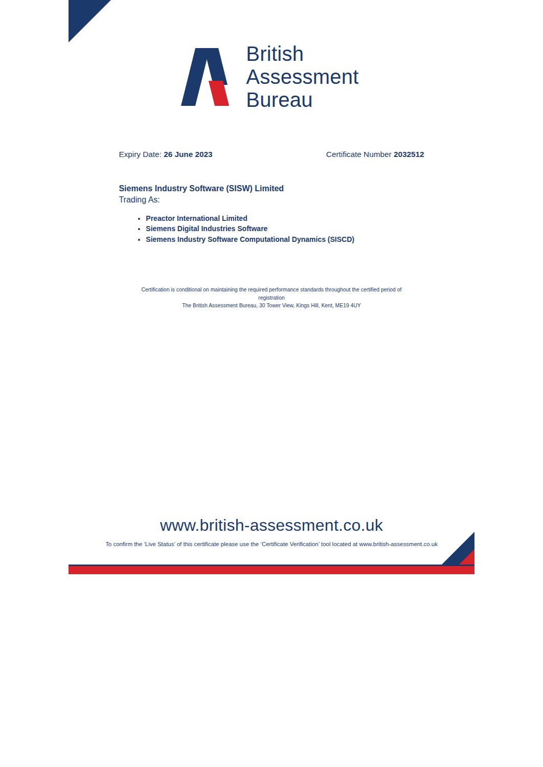British
Assessment
Bureau
Expiry Date: 26 June 2023
Certificate Number 2032512
Siemens Industry Software (SISW) Limited
Trading As:
Preactor International Limited
Siemens Digital Industries Software
Siemens Industry Software Computational Dynamics (SISCD)
Certification is conditional on maintaining the required performance standards throughout the certified period of registration
The British Assessment Bureau, 30 Tower View, Kings Hill, Kent, ME19 4UY
www.british-assessment.co.uk
To confirm the ‘Live Status’ of this certificate please use the ‘Certificate Verification’ tool located at www.british-assessment.co.uk